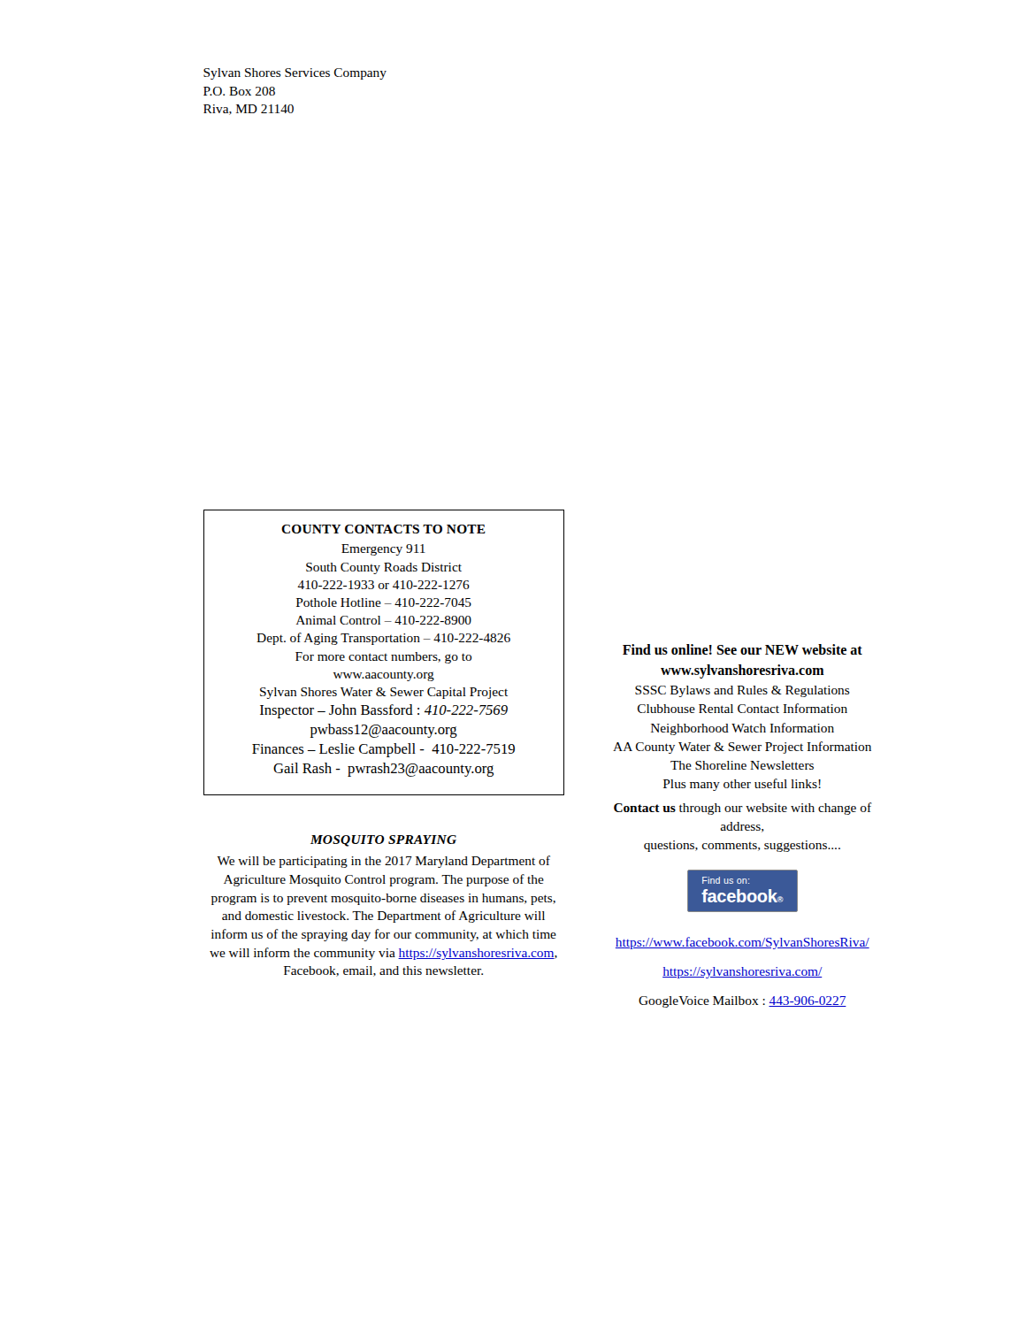Sylvan Shores Services Company
P.O. Box 208
Riva, MD 21140
COUNTY CONTACTS TO NOTE
Emergency 911
South County Roads District
410-222-1933 or 410-222-1276
Pothole Hotline – 410-222-7045
Animal Control – 410-222-8900
Dept. of Aging Transportation – 410-222-4826
For more contact numbers, go to
www.aacounty.org
Sylvan Shores Water & Sewer Capital Project
Inspector – John Bassford : 410-222-7569
pwbass12@aacounty.org
Finances – Leslie Campbell - 410-222-7519
Gail Rash - pwrash23@aacounty.org
MOSQUITO SPRAYING
We will be participating in the 2017 Maryland Department of Agriculture Mosquito Control program. The purpose of the program is to prevent mosquito-borne diseases in humans, pets, and domestic livestock. The Department of Agriculture will inform us of the spraying day for our community, at which time we will inform the community via https://sylvanshoresriva.com, Facebook, email, and this newsletter.
Find us online! See our NEW website at
www.sylvanshoresriva.com
SSSC Bylaws and Rules & Regulations
Clubhouse Rental Contact Information
Neighborhood Watch Information
AA County Water & Sewer Project Information
The Shoreline Newsletters
Plus many other useful links!
Contact us through our website with change of address,
questions, comments, suggestions....
Find us on: facebook®
https://www.facebook.com/SylvanShoresRiva/
https://sylvanshoresriva.com/
GoogleVoice Mailbox : 443-906-0227